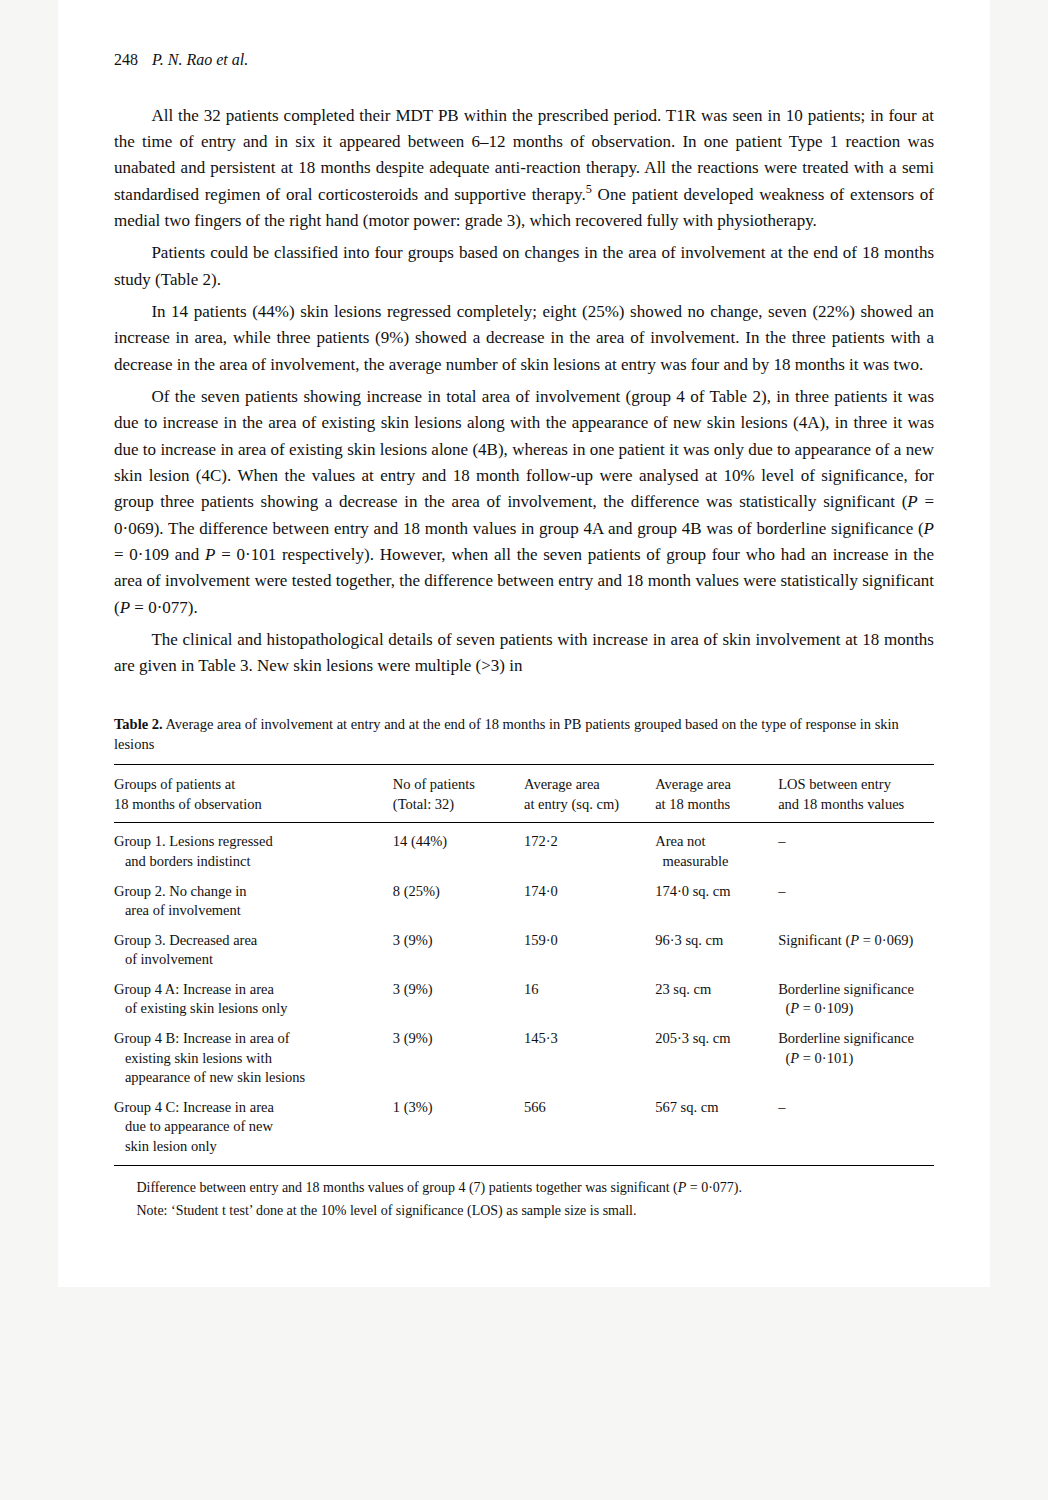248 P. N. Rao et al.
All the 32 patients completed their MDT PB within the prescribed period. T1R was seen in 10 patients; in four at the time of entry and in six it appeared between 6–12 months of observation. In one patient Type 1 reaction was unabated and persistent at 18 months despite adequate anti-reaction therapy. All the reactions were treated with a semi standardised regimen of oral corticosteroids and supportive therapy.5 One patient developed weakness of extensors of medial two fingers of the right hand (motor power: grade 3), which recovered fully with physiotherapy.
Patients could be classified into four groups based on changes in the area of involvement at the end of 18 months study (Table 2).
In 14 patients (44%) skin lesions regressed completely; eight (25%) showed no change, seven (22%) showed an increase in area, while three patients (9%) showed a decrease in the area of involvement. In the three patients with a decrease in the area of involvement, the average number of skin lesions at entry was four and by 18 months it was two.
Of the seven patients showing increase in total area of involvement (group 4 of Table 2), in three patients it was due to increase in the area of existing skin lesions along with the appearance of new skin lesions (4A), in three it was due to increase in area of existing skin lesions alone (4B), whereas in one patient it was only due to appearance of a new skin lesion (4C). When the values at entry and 18 month follow-up were analysed at 10% level of significance, for group three patients showing a decrease in the area of involvement, the difference was statistically significant (P = 0·069). The difference between entry and 18 month values in group 4A and group 4B was of borderline significance (P = 0·109 and P = 0·101 respectively). However, when all the seven patients of group four who had an increase in the area of involvement were tested together, the difference between entry and 18 month values were statistically significant (P = 0·077).
The clinical and histopathological details of seven patients with increase in area of skin involvement at 18 months are given in Table 3. New skin lesions were multiple (>3) in
Table 2. Average area of involvement at entry and at the end of 18 months in PB patients grouped based on the type of response in skin lesions
| Groups of patients at 18 months of observation | No of patients (Total: 32) | Average area at entry (sq. cm) | Average area at 18 months | LOS between entry and 18 months values |
| --- | --- | --- | --- | --- |
| Group 1. Lesions regressed and borders indistinct | 14 (44%) | 172·2 | Area not measurable | – |
| Group 2. No change in area of involvement | 8 (25%) | 174·0 | 174·0 sq. cm | – |
| Group 3. Decreased area of involvement | 3 (9%) | 159·0 | 96·3 sq. cm | Significant ( P = 0·069) |
| Group 4 A: Increase in area of existing skin lesions only | 3 (9%) | 16 | 23 sq. cm | Borderline significance ( P = 0·109) |
| Group 4 B: Increase in area of existing skin lesions with appearance of new skin lesions | 3 (9%) | 145·3 | 205·3 sq. cm | Borderline significance ( P = 0·101) |
| Group 4 C: Increase in area due to appearance of new skin lesion only | 1 (3%) | 566 | 567 sq. cm | – |
Difference between entry and 18 months values of group 4 (7) patients together was significant (P = 0·077).
Note: ‘Student t test’ done at the 10% level of significance (LOS) as sample size is small.